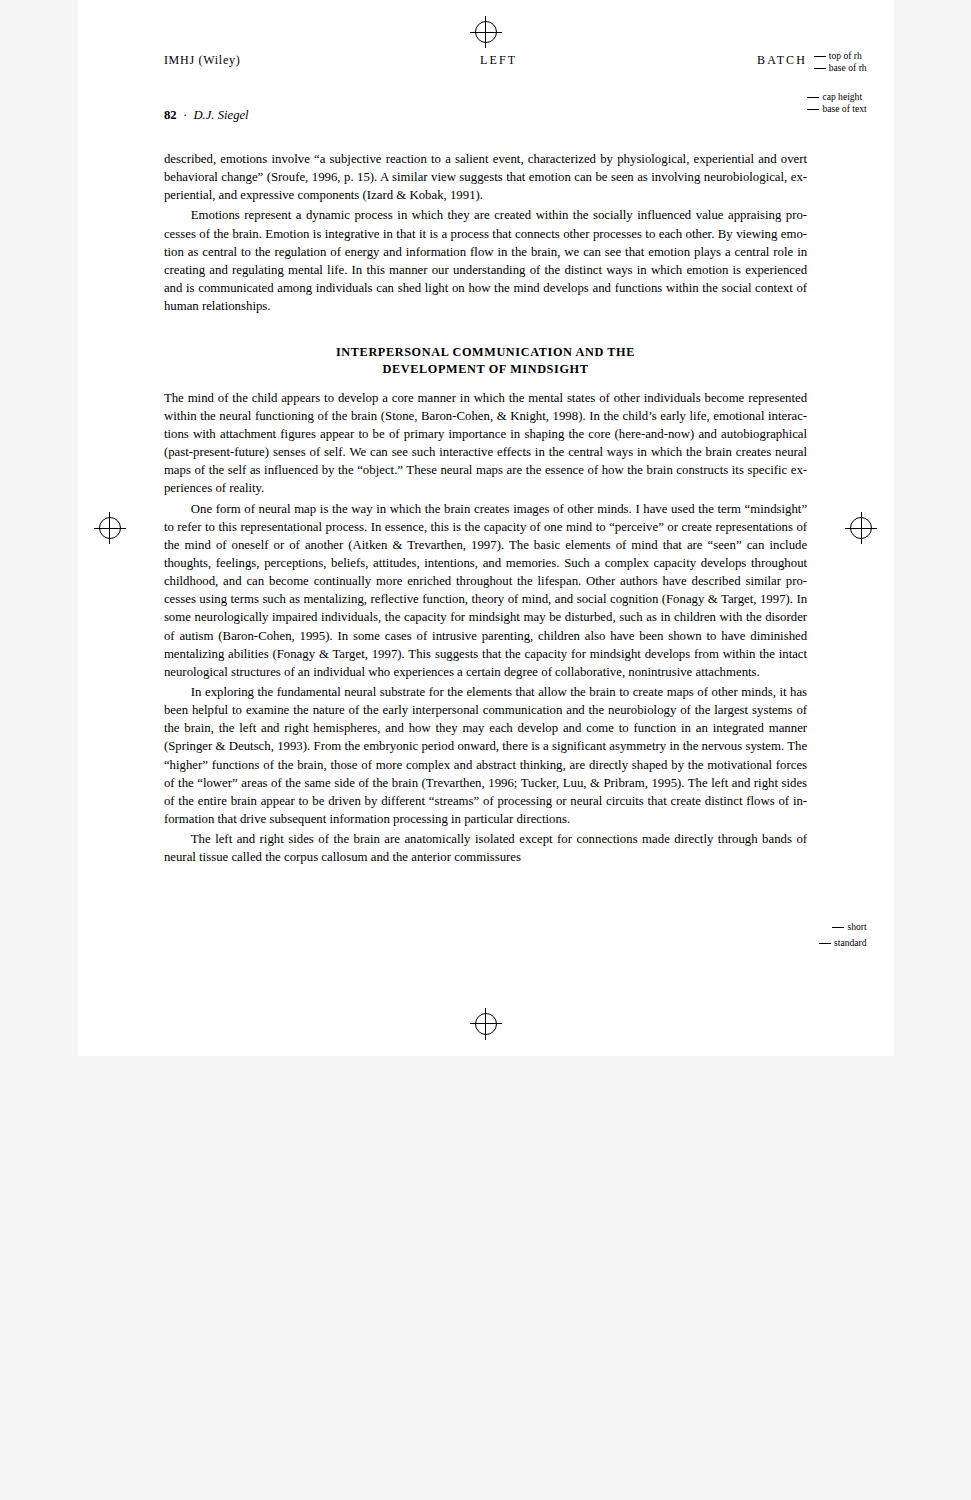IMHJ (Wiley) LEFT BATCH
top of rh
base of rh
cap height
base of text
short
standard
82·D.J. Siegel
described, emotions involve “a subjective reaction to a salient event, characterized by physiological, experiential and overt behavioral change” (Sroufe, 1996, p. 15). A similar view suggests that emotion can be seen as involving neurobiological, experiential, and expressive components (Izard & Kobak, 1991).
Emotions represent a dynamic process in which they are created within the socially influenced value appraising processes of the brain. Emotion is integrative in that it is a process that connects other processes to each other. By viewing emotion as central to the regulation of energy and information flow in the brain, we can see that emotion plays a central role in creating and regulating mental life. In this manner our understanding of the distinct ways in which emotion is experienced and is communicated among individuals can shed light on how the mind develops and functions within the social context of human relationships.
INTERPERSONAL COMMUNICATION AND THE
DEVELOPMENT OF MINDSIGHT
The mind of the child appears to develop a core manner in which the mental states of other individuals become represented within the neural functioning of the brain (Stone, Baron-Cohen, & Knight, 1998). In the child’s early life, emotional interactions with attachment figures appear to be of primary importance in shaping the core (here-and-now) and autobiographical (past-present-future) senses of self. We can see such interactive effects in the central ways in which the brain creates neural maps of the self as influenced by the “object.” These neural maps are the essence of how the brain constructs its specific experiences of reality.
One form of neural map is the way in which the brain creates images of other minds. I have used the term “mindsight” to refer to this representational process. In essence, this is the capacity of one mind to “perceive” or create representations of the mind of oneself or of another (Aitken & Trevarthen, 1997). The basic elements of mind that are “seen” can include thoughts, feelings, perceptions, beliefs, attitudes, intentions, and memories. Such a complex capacity develops throughout childhood, and can become continually more enriched throughout the lifespan. Other authors have described similar processes using terms such as mentalizing, reflective function, theory of mind, and social cognition (Fonagy & Target, 1997). In some neurologically impaired individuals, the capacity for mindsight may be disturbed, such as in children with the disorder of autism (Baron-Cohen, 1995). In some cases of intrusive parenting, children also have been shown to have diminished mentalizing abilities (Fonagy & Target, 1997). This suggests that the capacity for mindsight develops from within the intact neurological structures of an individual who experiences a certain degree of collaborative, nonintrusive attachments.
In exploring the fundamental neural substrate for the elements that allow the brain to create maps of other minds, it has been helpful to examine the nature of the early interpersonal communication and the neurobiology of the largest systems of the brain, the left and right hemispheres, and how they may each develop and come to function in an integrated manner (Springer & Deutsch, 1993). From the embryonic period onward, there is a significant asymmetry in the nervous system. The “higher” functions of the brain, those of more complex and abstract thinking, are directly shaped by the motivational forces of the “lower” areas of the same side of the brain (Trevarthen, 1996; Tucker, Luu, & Pribram, 1995). The left and right sides of the entire brain appear to be driven by different “streams” of processing or neural circuits that create distinct flows of information that drive subsequent information processing in particular directions.
The left and right sides of the brain are anatomically isolated except for connections made directly through bands of neural tissue called the corpus callosum and the anterior commissures